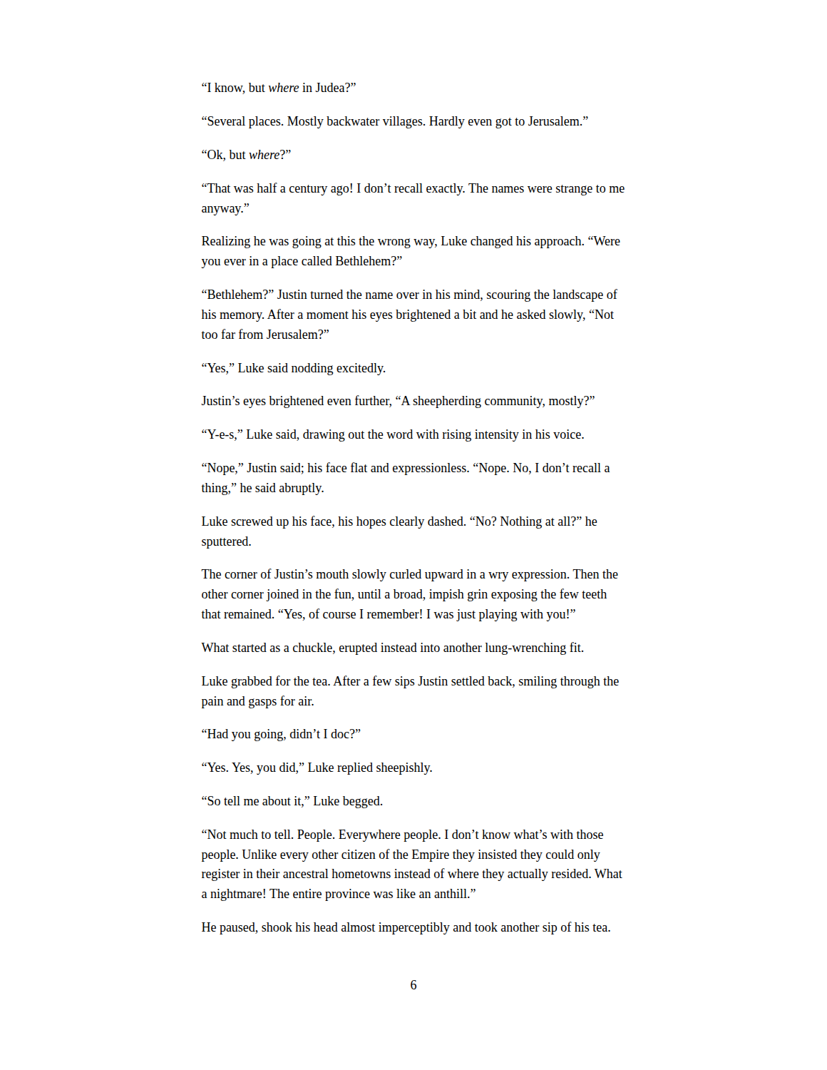“I know, but where in Judea?”
“Several places. Mostly backwater villages. Hardly even got to Jerusalem.”
“Ok, but where?”
“That was half a century ago! I don’t recall exactly. The names were strange to me anyway.”
Realizing he was going at this the wrong way, Luke changed his approach. “Were you ever in a place called Bethlehem?”
“Bethlehem?” Justin turned the name over in his mind, scouring the landscape of his memory. After a moment his eyes brightened a bit and he asked slowly, “Not too far from Jerusalem?”
“Yes,” Luke said nodding excitedly.
Justin’s eyes brightened even further, “A sheepherding community, mostly?”
“Y-e-s,” Luke said, drawing out the word with rising intensity in his voice.
“Nope,” Justin said; his face flat and expressionless. “Nope. No, I don’t recall a thing,” he said abruptly.
Luke screwed up his face, his hopes clearly dashed. “No? Nothing at all?” he sputtered.
The corner of Justin’s mouth slowly curled upward in a wry expression. Then the other corner joined in the fun, until a broad, impish grin exposing the few teeth that remained. “Yes, of course I remember! I was just playing with you!”
What started as a chuckle, erupted instead into another lung-wrenching fit.
Luke grabbed for the tea. After a few sips Justin settled back, smiling through the pain and gasps for air.
“Had you going, didn’t I doc?”
“Yes. Yes, you did,” Luke replied sheepishly.
“So tell me about it,” Luke begged.
“Not much to tell. People. Everywhere people. I don’t know what’s with those people. Unlike every other citizen of the Empire they insisted they could only register in their ancestral hometowns instead of where they actually resided. What a nightmare! The entire province was like an anthill.”
He paused, shook his head almost imperceptibly and took another sip of his tea.
6